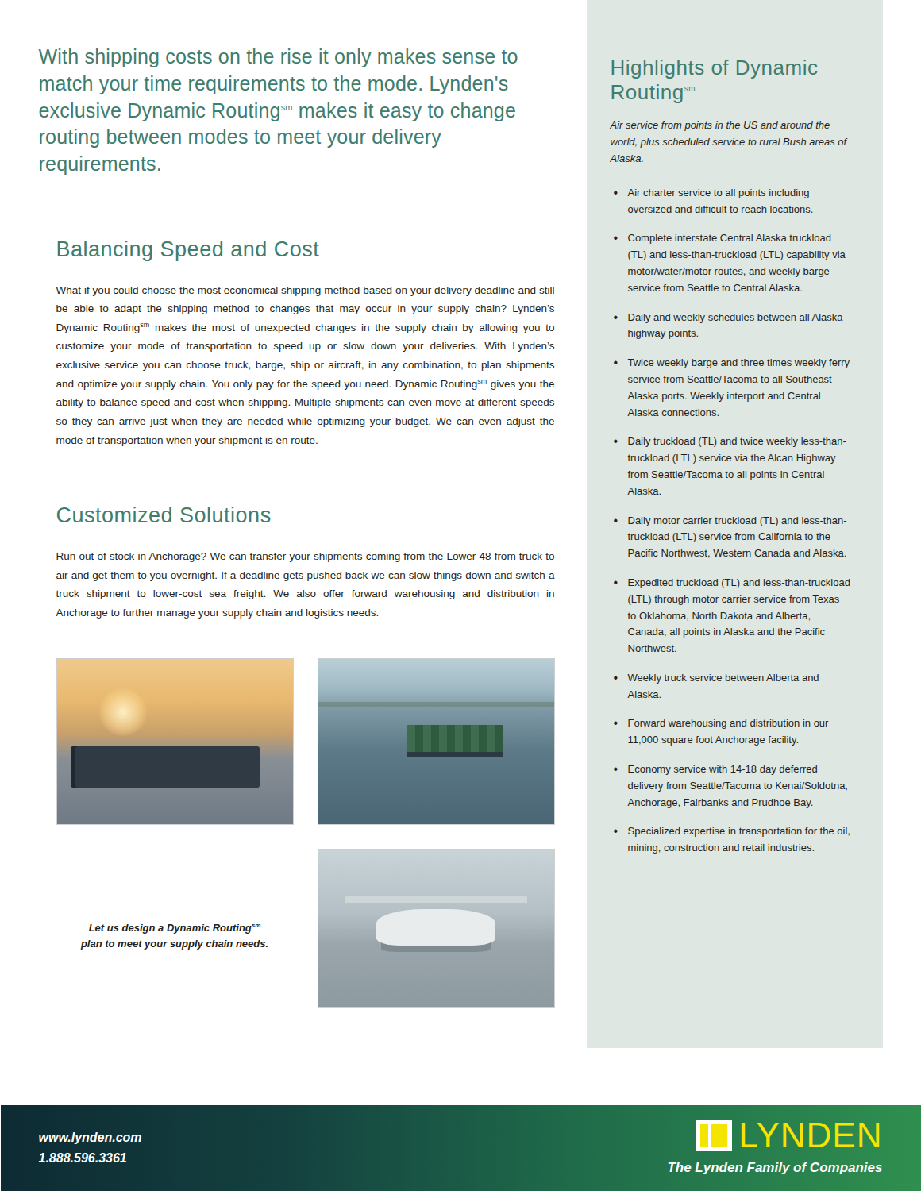With shipping costs on the rise it only makes sense to match your time requirements to the mode. Lynden's exclusive Dynamic Routingsm makes it easy to change routing between modes to meet your delivery requirements.
Balancing Speed and Cost
What if you could choose the most economical shipping method based on your delivery deadline and still be able to adapt the shipping method to changes that may occur in your supply chain? Lynden’s Dynamic Routingsm makes the most of unexpected changes in the supply chain by allowing you to customize your mode of transportation to speed up or slow down your deliveries. With Lynden’s exclusive service you can choose truck, barge, ship or aircraft, in any combination, to plan shipments and optimize your supply chain. You only pay for the speed you need. Dynamic Routingsm gives you the ability to balance speed and cost when shipping. Multiple shipments can even move at different speeds so they can arrive just when they are needed while optimizing your budget. We can even adjust the mode of transportation when your shipment is en route.
Customized Solutions
Run out of stock in Anchorage? We can transfer your shipments coming from the Lower 48 from truck to air and get them to you overnight. If a deadline gets pushed back we can slow things down and switch a truck shipment to lower-cost sea freight. We also offer forward warehousing and distribution in Anchorage to further manage your supply chain and logistics needs.
Let us design a Dynamic Routingsm
plan to meet your supply chain needs.
Highlights of Dynamic Routingsm
Air service from points in the US and around the world, plus scheduled service to rural Bush areas of Alaska.
Air charter service to all points including oversized and difficult to reach locations.
Complete interstate Central Alaska truckload (TL) and less-than-truckload (LTL) capability via motor/water/motor routes, and weekly barge service from Seattle to Central Alaska.
Daily and weekly schedules between all Alaska highway points.
Twice weekly barge and three times weekly ferry service from Seattle/Tacoma to all Southeast Alaska ports. Weekly interport and Central Alaska connections.
Daily truckload (TL) and twice weekly less-than-truckload (LTL) service via the Alcan Highway from Seattle/Tacoma to all points in Central Alaska.
Daily motor carrier truckload (TL) and less-than-truckload (LTL) service from California to the Pacific Northwest, Western Canada and Alaska.
Expedited truckload (TL) and less-than-truckload (LTL) through motor carrier service from Texas to Oklahoma, North Dakota and Alberta, Canada, all points in Alaska and the Pacific Northwest.
Weekly truck service between Alberta and Alaska.
Forward warehousing and distribution in our 11,000 square foot Anchorage facility.
Economy service with 14-18 day deferred delivery from Seattle/Tacoma to Kenai/Soldotna, Anchorage, Fairbanks and Prudhoe Bay.
Specialized expertise in transportation for the oil, mining, construction and retail industries.
www.lynden.com
1.888.596.3361
LYNDEN
The Lynden Family of Companies